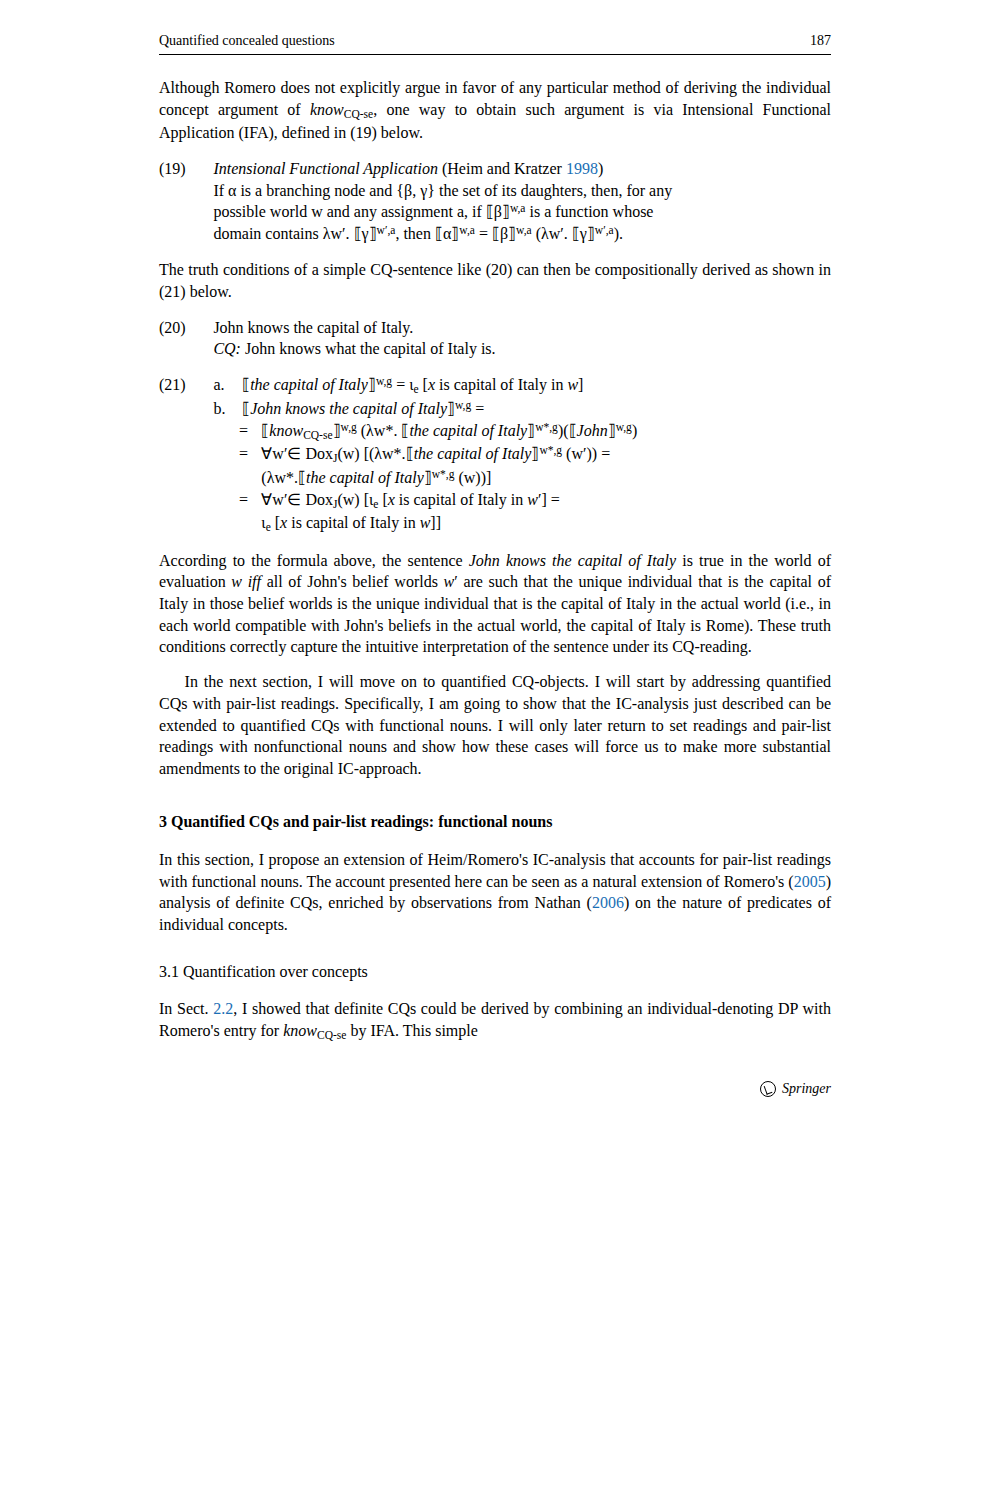Quantified concealed questions 187
Although Romero does not explicitly argue in favor of any particular method of deriving the individual concept argument of knowCQ-se, one way to obtain such argument is via Intensional Functional Application (IFA), defined in (19) below.
(19) Intensional Functional Application (Heim and Kratzer 1998) If α is a branching node and {β, γ} the set of its daughters, then, for any possible world w and any assignment a, if ⟦β⟧w,a is a function whose domain contains λw′. ⟦γ⟧w′,a, then ⟦α⟧w,a = ⟦β⟧w,a (λw′. ⟦γ⟧w′,a).
The truth conditions of a simple CQ-sentence like (20) can then be compositionally derived as shown in (21) below.
(20) John knows the capital of Italy. CQ: John knows what the capital of Italy is.
(21)
a. ⟦the capital of Italy⟧w,g = ιe [x is capital of Italy in w]
b. ⟦John knows the capital of Italy⟧w,g =
= ⟦knowCQ-se⟧w,g (λw*. ⟦the capital of Italy⟧w*,g)(⟦John⟧w,g) = ∀w′∈ DoxJ(w) [(λw*.⟦the capital of Italy⟧w*,g (w′)) = (λw*.⟦the capital of Italy⟧w*,g (w))] = ∀w′∈ DoxJ(w) [ιe [x is capital of Italy in w′] = ιe [x is capital of Italy in w]]
According to the formula above, the sentence John knows the capital of Italy is true in the world of evaluation w iff all of John's belief worlds w′ are such that the unique individual that is the capital of Italy in those belief worlds is the unique individual that is the capital of Italy in the actual world (i.e., in each world compatible with John's beliefs in the actual world, the capital of Italy is Rome). These truth conditions correctly capture the intuitive interpretation of the sentence under its CQ-reading.
In the next section, I will move on to quantified CQ-objects. I will start by addressing quantified CQs with pair-list readings. Specifically, I am going to show that the IC-analysis just described can be extended to quantified CQs with functional nouns. I will only later return to set readings and pair-list readings with nonfunctional nouns and show how these cases will force us to make more substantial amendments to the original IC-approach.
3 Quantified CQs and pair-list readings: functional nouns
In this section, I propose an extension of Heim/Romero's IC-analysis that accounts for pair-list readings with functional nouns. The account presented here can be seen as a natural extension of Romero's (2005) analysis of definite CQs, enriched by observations from Nathan (2006) on the nature of predicates of individual concepts.
3.1 Quantification over concepts
In Sect. 2.2, I showed that definite CQs could be derived by combining an individual-denoting DP with Romero's entry for knowCQ-se by IFA. This simple
Springer